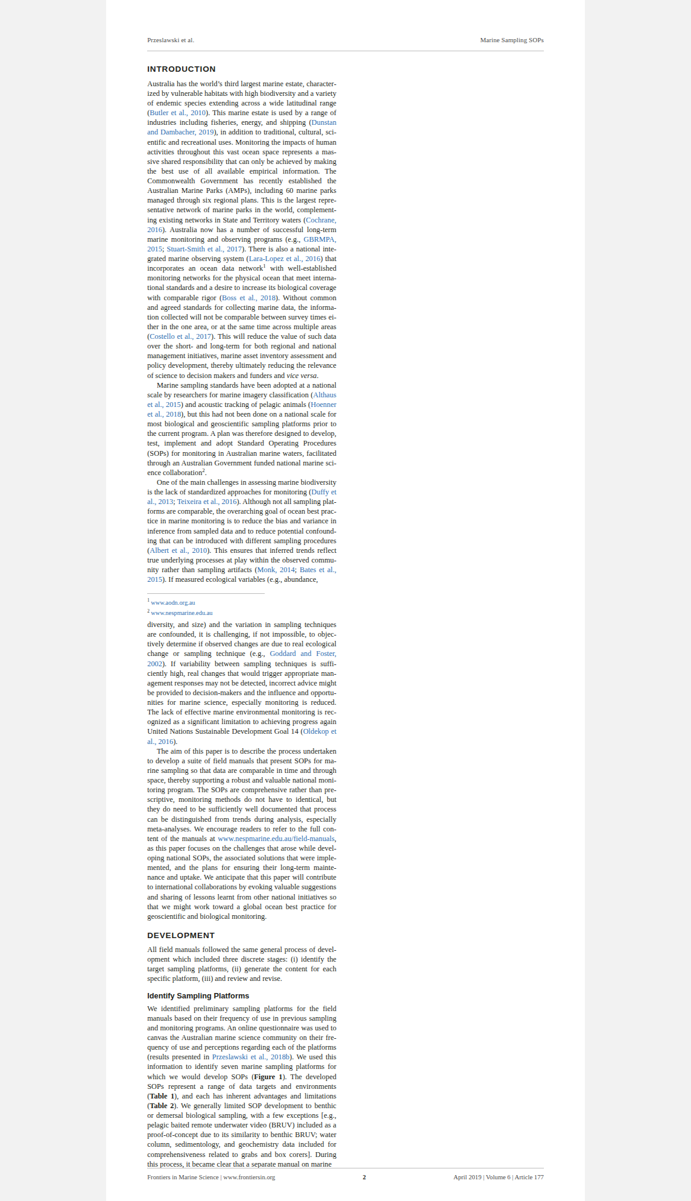Przeslawski et al.
Marine Sampling SOPs
INTRODUCTION
Australia has the world’s third largest marine estate, characterized by vulnerable habitats with high biodiversity and a variety of endemic species extending across a wide latitudinal range (Butler et al., 2010). This marine estate is used by a range of industries including fisheries, energy, and shipping (Dunstan and Dambacher, 2019), in addition to traditional, cultural, scientific and recreational uses. Monitoring the impacts of human activities throughout this vast ocean space represents a massive shared responsibility that can only be achieved by making the best use of all available empirical information. The Commonwealth Government has recently established the Australian Marine Parks (AMPs), including 60 marine parks managed through six regional plans. This is the largest representative network of marine parks in the world, complementing existing networks in State and Territory waters (Cochrane, 2016). Australia now has a number of successful long-term marine monitoring and observing programs (e.g., GBRMPA, 2015; Stuart-Smith et al., 2017). There is also a national integrated marine observing system (Lara-Lopez et al., 2016) that incorporates an ocean data network1 with well-established monitoring networks for the physical ocean that meet international standards and a desire to increase its biological coverage with comparable rigor (Boss et al., 2018). Without common and agreed standards for collecting marine data, the information collected will not be comparable between survey times either in the one area, or at the same time across multiple areas (Costello et al., 2017). This will reduce the value of such data over the short- and long-term for both regional and national management initiatives, marine asset inventory assessment and policy development, thereby ultimately reducing the relevance of science to decision makers and funders and vice versa.
Marine sampling standards have been adopted at a national scale by researchers for marine imagery classification (Althaus et al., 2015) and acoustic tracking of pelagic animals (Hoenner et al., 2018), but this had not been done on a national scale for most biological and geoscientific sampling platforms prior to the current program. A plan was therefore designed to develop, test, implement and adopt Standard Operating Procedures (SOPs) for monitoring in Australian marine waters, facilitated through an Australian Government funded national marine science collaboration2.
One of the main challenges in assessing marine biodiversity is the lack of standardized approaches for monitoring (Duffy et al., 2013; Teixeira et al., 2016). Although not all sampling platforms are comparable, the overarching goal of ocean best practice in marine monitoring is to reduce the bias and variance in inference from sampled data and to reduce potential confounding that can be introduced with different sampling procedures (Albert et al., 2010). This ensures that inferred trends reflect true underlying processes at play within the observed community rather than sampling artifacts (Monk, 2014; Bates et al., 2015). If measured ecological variables (e.g., abundance,
1www.aodn.org.au
2www.nespmarine.edu.au
diversity, and size) and the variation in sampling techniques are confounded, it is challenging, if not impossible, to objectively determine if observed changes are due to real ecological change or sampling technique (e.g., Goddard and Foster, 2002). If variability between sampling techniques is sufficiently high, real changes that would trigger appropriate management responses may not be detected, incorrect advice might be provided to decision-makers and the influence and opportunities for marine science, especially monitoring is reduced. The lack of effective marine environmental monitoring is recognized as a significant limitation to achieving progress again United Nations Sustainable Development Goal 14 (Oldekop et al., 2016).
The aim of this paper is to describe the process undertaken to develop a suite of field manuals that present SOPs for marine sampling so that data are comparable in time and through space, thereby supporting a robust and valuable national monitoring program. The SOPs are comprehensive rather than prescriptive, monitoring methods do not have to identical, but they do need to be sufficiently well documented that process can be distinguished from trends during analysis, especially meta-analyses. We encourage readers to refer to the full content of the manuals at www.nespmarine.edu.au/field-manuals, as this paper focuses on the challenges that arose while developing national SOPs, the associated solutions that were implemented, and the plans for ensuring their long-term maintenance and uptake. We anticipate that this paper will contribute to international collaborations by evoking valuable suggestions and sharing of lessons learnt from other national initiatives so that we might work toward a global ocean best practice for geoscientific and biological monitoring.
DEVELOPMENT
All field manuals followed the same general process of development which included three discrete stages: (i) identify the target sampling platforms, (ii) generate the content for each specific platform, (iii) and review and revise.
Identify Sampling Platforms
We identified preliminary sampling platforms for the field manuals based on their frequency of use in previous sampling and monitoring programs. An online questionnaire was used to canvas the Australian marine science community on their frequency of use and perceptions regarding each of the platforms (results presented in Przeslawski et al., 2018b). We used this information to identify seven marine sampling platforms for which we would develop SOPs (Figure 1). The developed SOPs represent a range of data targets and environments (Table 1), and each has inherent advantages and limitations (Table 2). We generally limited SOP development to benthic or demersal biological sampling, with a few exceptions [e.g., pelagic baited remote underwater video (BRUV) included as a proof-of-concept due to its similarity to benthic BRUV; water column, sedimentology, and geochemistry data included for comprehensiveness related to grabs and box corers]. During this process, it became clear that a separate manual on marine
Frontiers in Marine Science | www.frontiersin.org
2
April 2019 | Volume 6 | Article 177